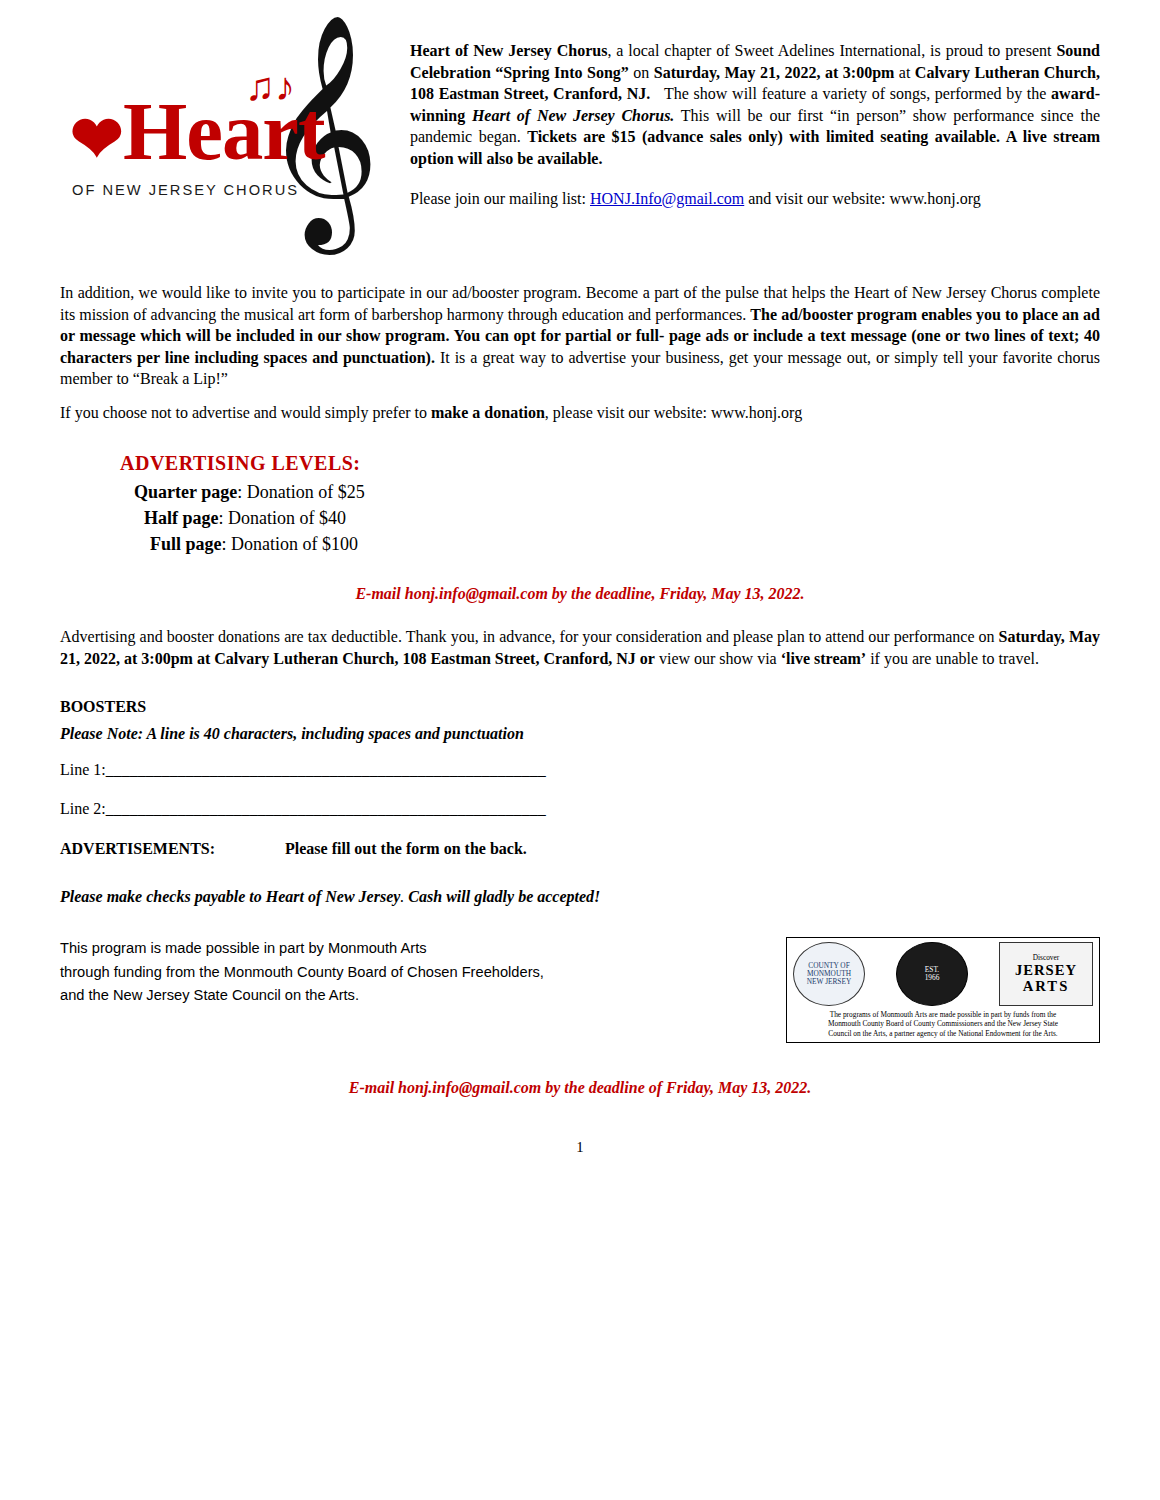𝄞
♫♪
❤Heart
OF NEW JERSEY CHORUS
Heart of New Jersey Chorus, a local chapter of Sweet Adelines International, is proud to present Sound Celebration “Spring Into Song” on Saturday, May 21, 2022, at 3:00pm at Calvary Lutheran Church, 108 Eastman Street, Cranford, NJ. The show will feature a variety of songs, performed by the award-winning Heart of New Jersey Chorus. This will be our first “in person” show performance since the pandemic began. Tickets are $15 (advance sales only) with limited seating available. A live stream option will also be available.
Please join our mailing list: HONJ.Info@gmail.com and visit our website: www.honj.org
In addition, we would like to invite you to participate in our ad/booster program. Become a part of the pulse that helps the Heart of New Jersey Chorus complete its mission of advancing the musical art form of barbershop harmony through education and performances. The ad/booster program enables you to place an ad or message which will be included in our show program. You can opt for partial or full- page ads or include a text message (one or two lines of text; 40 characters per line including spaces and punctuation). It is a great way to advertise your business, get your message out, or simply tell your favorite chorus member to “Break a Lip!”
If you choose not to advertise and would simply prefer to make a donation, please visit our website: www.honj.org
ADVERTISING LEVELS:
Quarter page: Donation of $25
Half page: Donation of $40
Full page: Donation of $100
E-mail honj.info@gmail.com by the deadline, Friday, May 13, 2022.
Advertising and booster donations are tax deductible. Thank you, in advance, for your consideration and please plan to attend our performance on Saturday, May 21, 2022, at 3:00pm at Calvary Lutheran Church, 108 Eastman Street, Cranford, NJ or view our show via ‘live stream’ if you are unable to travel.
BOOSTERS
Please Note: A line is 40 characters, including spaces and punctuation
Line 1:_______________________________________________________
Line 2:_______________________________________________________
ADVERTISEMENTS: Please fill out the form on the back.
Please make checks payable to Heart of New Jersey. Cash will gladly be accepted!
This program is made possible in part by Monmouth Arts
through funding from the Monmouth County Board of Chosen Freeholders,
and the New Jersey State Council on the Arts.
COUNTY OF
MONMOUTH
NEW JERSEY
EST.
1966
Discover
JERSEY
ARTS
The programs of Monmouth Arts are made possible in part by funds from the
Monmouth County Board of County Commissioners and the New Jersey State
Council on the Arts, a partner agency of the National Endowment for the Arts.
E-mail honj.info@gmail.com by the deadline of Friday, May 13, 2022.
1